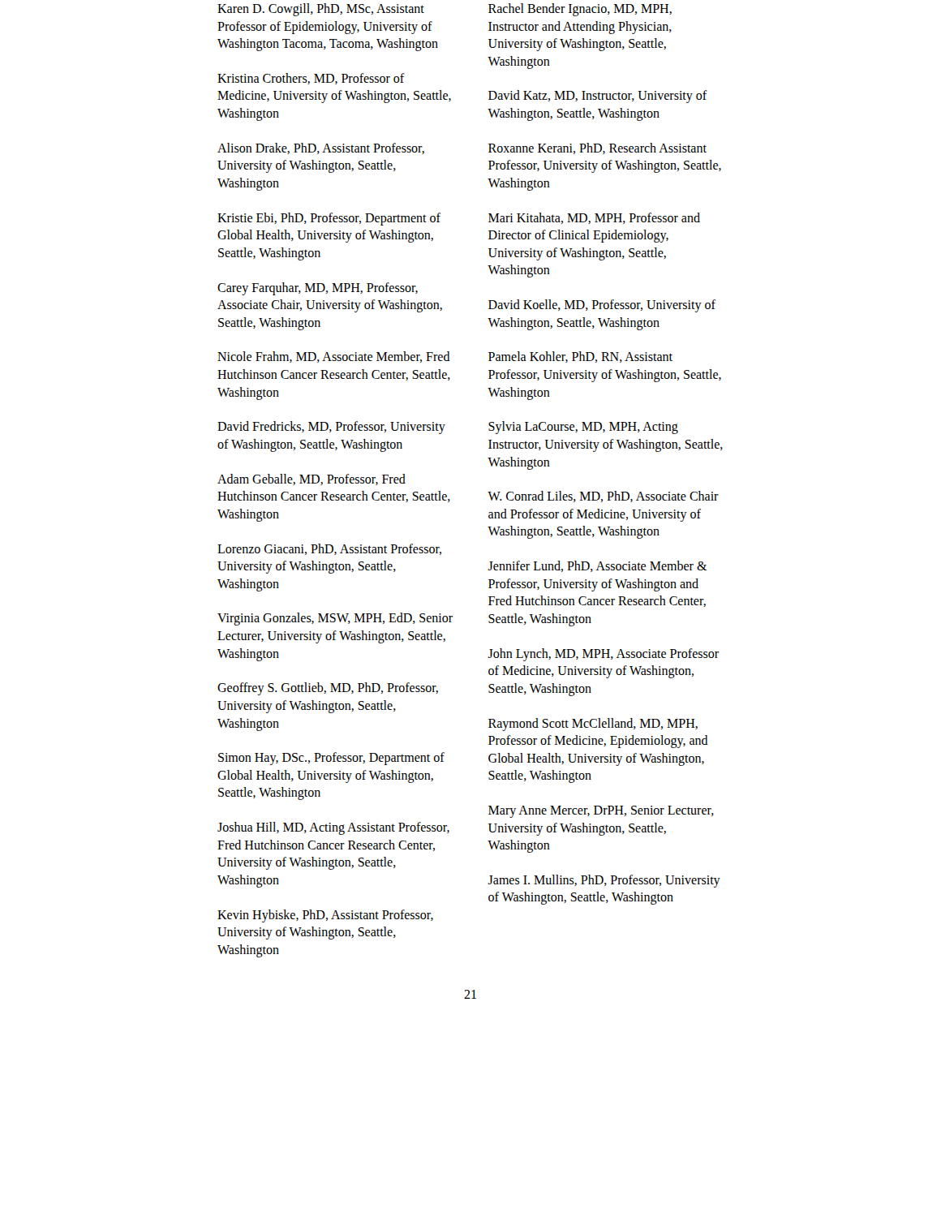Karen D. Cowgill, PhD, MSc, Assistant Professor of Epidemiology, University of Washington Tacoma, Tacoma, Washington
Kristina Crothers, MD, Professor of Medicine, University of Washington, Seattle, Washington
Alison Drake, PhD, Assistant Professor, University of Washington, Seattle, Washington
Kristie Ebi, PhD, Professor, Department of Global Health, University of Washington, Seattle, Washington
Carey Farquhar, MD, MPH, Professor, Associate Chair, University of Washington, Seattle, Washington
Nicole Frahm, MD, Associate Member, Fred Hutchinson Cancer Research Center, Seattle, Washington
David Fredricks, MD, Professor, University of Washington, Seattle, Washington
Adam Geballe, MD, Professor, Fred Hutchinson Cancer Research Center, Seattle, Washington
Lorenzo Giacani, PhD, Assistant Professor, University of Washington, Seattle, Washington
Virginia Gonzales, MSW, MPH, EdD, Senior Lecturer, University of Washington, Seattle, Washington
Geoffrey S. Gottlieb, MD, PhD, Professor, University of Washington, Seattle, Washington
Simon Hay, DSc., Professor, Department of Global Health, University of Washington, Seattle, Washington
Joshua Hill, MD, Acting Assistant Professor, Fred Hutchinson Cancer Research Center, University of Washington, Seattle, Washington
Kevin Hybiske, PhD, Assistant Professor, University of Washington, Seattle, Washington
Rachel Bender Ignacio, MD, MPH, Instructor and Attending Physician, University of Washington, Seattle, Washington
David Katz, MD, Instructor, University of Washington, Seattle, Washington
Roxanne Kerani, PhD, Research Assistant Professor, University of Washington, Seattle, Washington
Mari Kitahata, MD, MPH, Professor and Director of Clinical Epidemiology, University of Washington, Seattle, Washington
David Koelle, MD, Professor, University of Washington, Seattle, Washington
Pamela Kohler, PhD, RN, Assistant Professor, University of Washington, Seattle, Washington
Sylvia LaCourse, MD, MPH, Acting Instructor, University of Washington, Seattle, Washington
W. Conrad Liles, MD, PhD, Associate Chair and Professor of Medicine, University of Washington, Seattle, Washington
Jennifer Lund, PhD, Associate Member & Professor, University of Washington and Fred Hutchinson Cancer Research Center, Seattle, Washington
John Lynch, MD, MPH, Associate Professor of Medicine, University of Washington, Seattle, Washington
Raymond Scott McClelland, MD, MPH, Professor of Medicine, Epidemiology, and Global Health, University of Washington, Seattle, Washington
Mary Anne Mercer, DrPH, Senior Lecturer, University of Washington, Seattle, Washington
James I. Mullins, PhD, Professor, University of Washington, Seattle, Washington
21